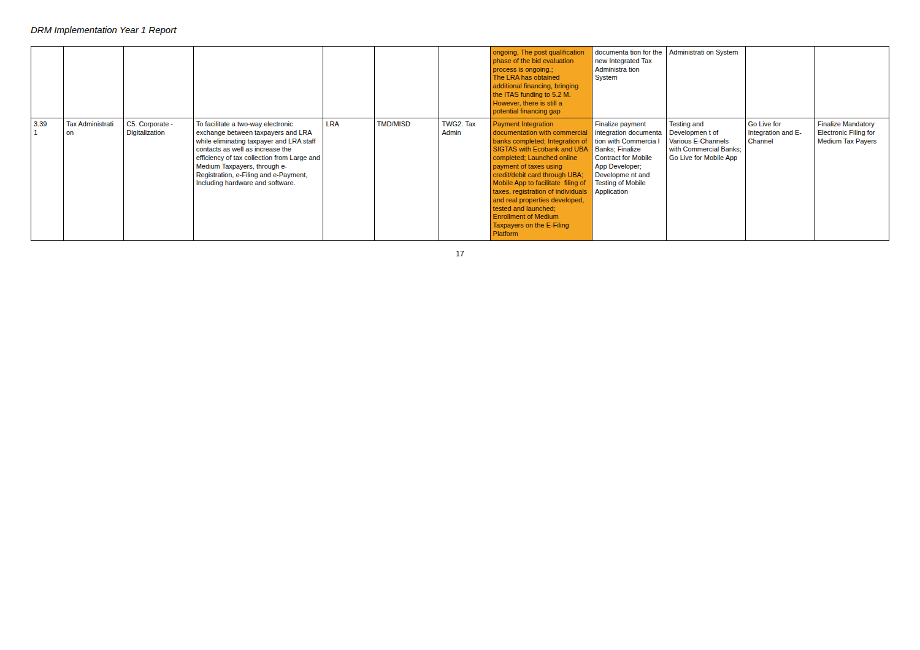DRM Implementation Year 1 Report
| | | | | | | | ongoing, The post qualification phase of the bid evaluation process is ongoing.; The LRA has obtained additional financing, bringing the ITAS funding to 5.2 M. However, there is still a potential financing gap | documenta tion for the new Integrated Tax Administra tion System | Administrati on System | | |
| 3.39 1 | Tax Administrati on | C5. Corporate - Digitalization | To facilitate a two-way electronic exchange between taxpayers and LRA while eliminating taxpayer and LRA staff contacts as well as increase the efficiency of tax collection from Large and Medium Taxpayers, through e-Registration, e-Filing and e-Payment, Including hardware and software. | LRA | TMD/MISD | TWG2. Tax Admin | Payment Integration documentation with commercial banks completed; Integration of SIGTAS with Ecobank and UBA completed; Launched online payment of taxes using credit/debit card through UBA; Mobile App to facilitate filing of taxes, registration of individuals and real properties developed, tested and launched; Enrollment of Medium Taxpayers on the E-Filing Platform | Finalize payment integration documenta tion with Commercia l Banks; Finalize Contract for Mobile App Developer; Developme nt and Testing of Mobile Application | Testing and Developmen t of Various E-Channels with Commercial Banks; Go Live for Mobile App | Go Live for Integration and E-Channel | Finalize Mandatory Electronic Filing for Medium Tax Payers |
17